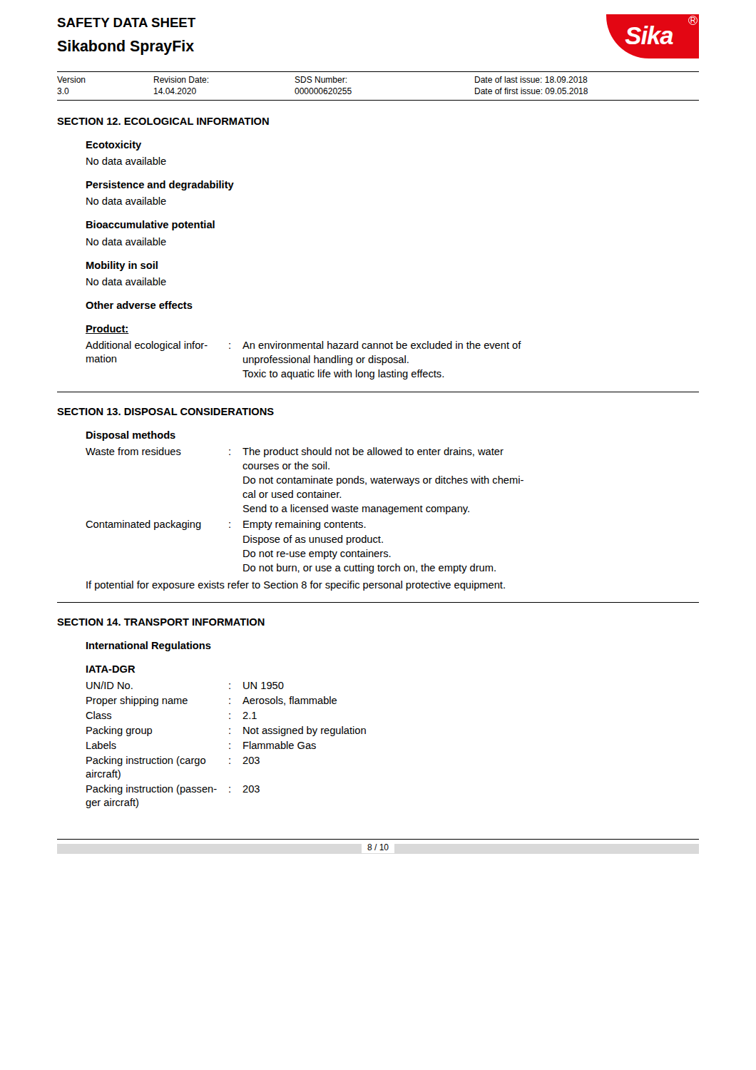SAFETY DATA SHEET
Sikabond SprayFix
Sika R
| Version 3.0 | Revision Date: 14.04.2020 | SDS Number: 000000620255 | Date of last issue: 18.09.2018 Date of first issue: 09.05.2018 |
SECTION 12. ECOLOGICAL INFORMATION
Ecotoxicity
No data available
Persistence and degradability
No data available
Bioaccumulative potential
No data available
Mobility in soil
No data available
Other adverse effects
Product:
Additional ecological infor-
mation
:
An environmental hazard cannot be excluded in the event of
unprofessional handling or disposal.
Toxic to aquatic life with long lasting effects.
SECTION 13. DISPOSAL CONSIDERATIONS
Disposal methods
Waste from residues
:
The product should not be allowed to enter drains, water
courses or the soil.
Do not contaminate ponds, waterways or ditches with chemi-
cal or used container.
Send to a licensed waste management company.
Contaminated packaging
:
Empty remaining contents.
Dispose of as unused product.
Do not re-use empty containers.
Do not burn, or use a cutting torch on, the empty drum.
If potential for exposure exists refer to Section 8 for specific personal protective equipment.
SECTION 14. TRANSPORT INFORMATION
International Regulations
IATA-DGR
UN/ID No.
:
UN 1950
Proper shipping name
:
Aerosols, flammable
Class
:
2.1
Packing group
:
Not assigned by regulation
Labels
:
Flammable Gas
Packing instruction (cargo
aircraft)
:
203
Packing instruction (passen-
ger aircraft)
:
203
8 / 10